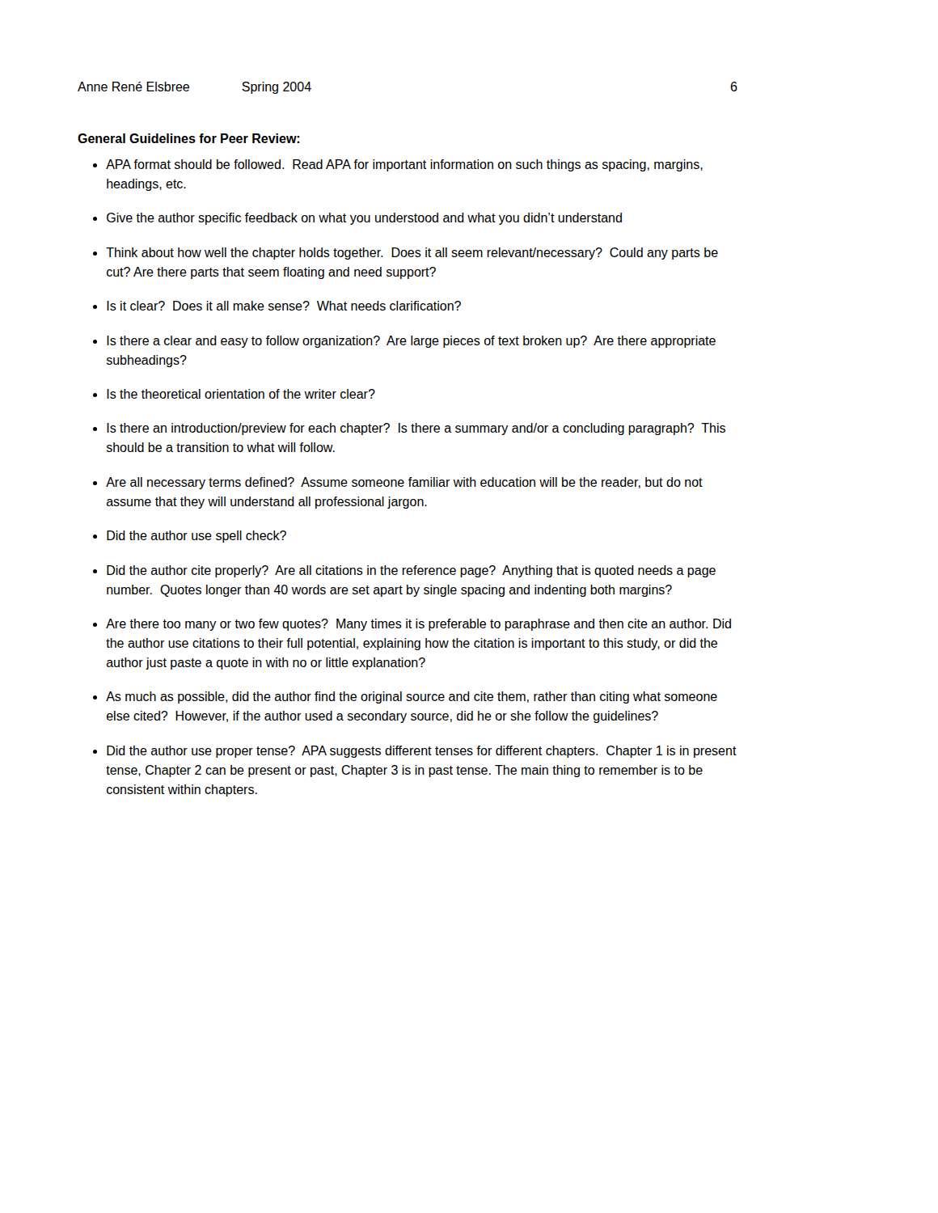Anne René Elsbree Spring 2004 6
General Guidelines for Peer Review:
APA format should be followed. Read APA for important information on such things as spacing, margins, headings, etc.
Give the author specific feedback on what you understood and what you didn’t understand
Think about how well the chapter holds together. Does it all seem relevant/necessary? Could any parts be cut? Are there parts that seem floating and need support?
Is it clear? Does it all make sense? What needs clarification?
Is there a clear and easy to follow organization? Are large pieces of text broken up? Are there appropriate subheadings?
Is the theoretical orientation of the writer clear?
Is there an introduction/preview for each chapter? Is there a summary and/or a concluding paragraph? This should be a transition to what will follow.
Are all necessary terms defined? Assume someone familiar with education will be the reader, but do not assume that they will understand all professional jargon.
Did the author use spell check?
Did the author cite properly? Are all citations in the reference page? Anything that is quoted needs a page number. Quotes longer than 40 words are set apart by single spacing and indenting both margins?
Are there too many or two few quotes? Many times it is preferable to paraphrase and then cite an author. Did the author use citations to their full potential, explaining how the citation is important to this study, or did the author just paste a quote in with no or little explanation?
As much as possible, did the author find the original source and cite them, rather than citing what someone else cited? However, if the author used a secondary source, did he or she follow the guidelines?
Did the author use proper tense? APA suggests different tenses for different chapters. Chapter 1 is in present tense, Chapter 2 can be present or past, Chapter 3 is in past tense. The main thing to remember is to be consistent within chapters.